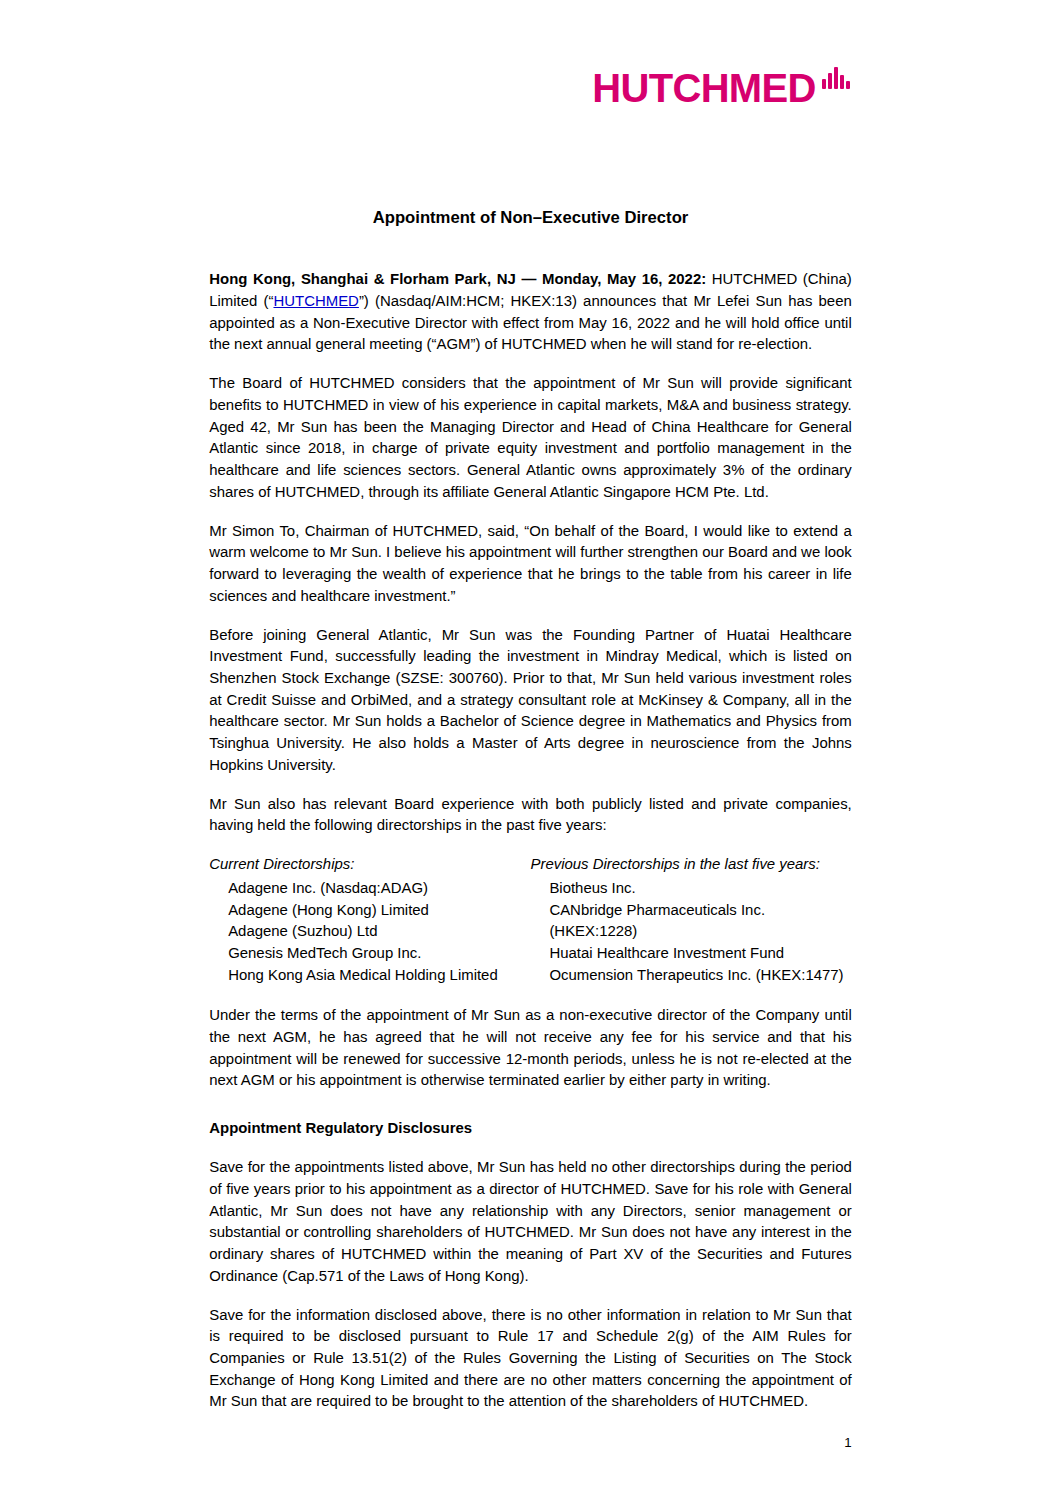HUTCHMED
Appointment of Non–Executive Director
Hong Kong, Shanghai & Florham Park, NJ — Monday, May 16, 2022: HUTCHMED (China) Limited (“HUTCHMED”) (Nasdaq/AIM:HCM; HKEX:13) announces that Mr Lefei Sun has been appointed as a Non-Executive Director with effect from May 16, 2022 and he will hold office until the next annual general meeting (“AGM”) of HUTCHMED when he will stand for re-election.
The Board of HUTCHMED considers that the appointment of Mr Sun will provide significant benefits to HUTCHMED in view of his experience in capital markets, M&A and business strategy. Aged 42, Mr Sun has been the Managing Director and Head of China Healthcare for General Atlantic since 2018, in charge of private equity investment and portfolio management in the healthcare and life sciences sectors. General Atlantic owns approximately 3% of the ordinary shares of HUTCHMED, through its affiliate General Atlantic Singapore HCM Pte. Ltd.
Mr Simon To, Chairman of HUTCHMED, said, “On behalf of the Board, I would like to extend a warm welcome to Mr Sun. I believe his appointment will further strengthen our Board and we look forward to leveraging the wealth of experience that he brings to the table from his career in life sciences and healthcare investment.”
Before joining General Atlantic, Mr Sun was the Founding Partner of Huatai Healthcare Investment Fund, successfully leading the investment in Mindray Medical, which is listed on Shenzhen Stock Exchange (SZSE: 300760). Prior to that, Mr Sun held various investment roles at Credit Suisse and OrbiMed, and a strategy consultant role at McKinsey & Company, all in the healthcare sector. Mr Sun holds a Bachelor of Science degree in Mathematics and Physics from Tsinghua University. He also holds a Master of Arts degree in neuroscience from the Johns Hopkins University.
Mr Sun also has relevant Board experience with both publicly listed and private companies, having held the following directorships in the past five years:
| Current Directorships: | Previous Directorships in the last five years: |
| Adagene Inc. (Nasdaq:ADAG) Adagene (Hong Kong) Limited Adagene (Suzhou) Ltd Genesis MedTech Group Inc. Hong Kong Asia Medical Holding Limited | Biotheus Inc. CANbridge Pharmaceuticals Inc. (HKEX:1228) Huatai Healthcare Investment Fund Ocumension Therapeutics Inc. (HKEX:1477) |
Under the terms of the appointment of Mr Sun as a non-executive director of the Company until the next AGM, he has agreed that he will not receive any fee for his service and that his appointment will be renewed for successive 12-month periods, unless he is not re-elected at the next AGM or his appointment is otherwise terminated earlier by either party in writing.
Appointment Regulatory Disclosures
Save for the appointments listed above, Mr Sun has held no other directorships during the period of five years prior to his appointment as a director of HUTCHMED. Save for his role with General Atlantic, Mr Sun does not have any relationship with any Directors, senior management or substantial or controlling shareholders of HUTCHMED. Mr Sun does not have any interest in the ordinary shares of HUTCHMED within the meaning of Part XV of the Securities and Futures Ordinance (Cap.571 of the Laws of Hong Kong).
Save for the information disclosed above, there is no other information in relation to Mr Sun that is required to be disclosed pursuant to Rule 17 and Schedule 2(g) of the AIM Rules for Companies or Rule 13.51(2) of the Rules Governing the Listing of Securities on The Stock Exchange of Hong Kong Limited and there are no other matters concerning the appointment of Mr Sun that are required to be brought to the attention of the shareholders of HUTCHMED.
1